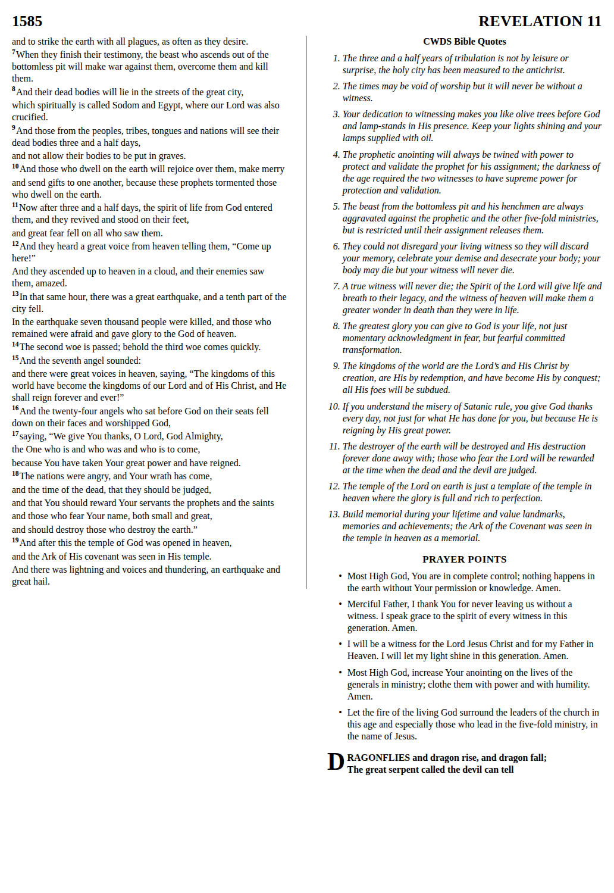1585
REVELATION 11
and to strike the earth with all plagues, as often as they desire.
7When they finish their testimony, the beast who ascends out of the bottomless pit will make war against them, overcome them and kill them.
8And their dead bodies will lie in the streets of the great city,
which spiritually is called Sodom and Egypt, where our Lord was also crucified.
9And those from the peoples, tribes, tongues and nations will see their dead bodies three and a half days,
and not allow their bodies to be put in graves.
10And those who dwell on the earth will rejoice over them, make merry
and send gifts to one another, because these prophets tormented those who dwell on the earth.
11Now after three and a half days, the spirit of life from God entered them, and they revived and stood on their feet,
and great fear fell on all who saw them.
12And they heard a great voice from heaven telling them, “Come up here!”
And they ascended up to heaven in a cloud, and their enemies saw them, amazed.
13In that same hour, there was a great earthquake, and a tenth part of the city fell.
In the earthquake seven thousand people were killed, and those who remained were afraid and gave glory to the God of heaven.
14The second woe is passed; behold the third woe comes quickly.
15And the seventh angel sounded:
and there were great voices in heaven, saying, “The kingdoms of this world have become the kingdoms of our Lord and of His Christ, and He shall reign forever and ever!”
16And the twenty-four angels who sat before God on their seats fell down on their faces and worshipped God,
17saying, “We give You thanks, O Lord, God Almighty,
the One who is and who was and who is to come,
because You have taken Your great power and have reigned.
18The nations were angry, and Your wrath has come,
and the time of the dead, that they should be judged,
and that You should reward Your servants the prophets and the saints
and those who fear Your name, both small and great,
and should destroy those who destroy the earth.”
19And after this the temple of God was opened in heaven,
and the Ark of His covenant was seen in His temple.
And there was lightning and voices and thundering, an earthquake and great hail.
CWDS Bible Quotes
The three and a half years of tribulation is not by leisure or surprise, the holy city has been measured to the antichrist.
The times may be void of worship but it will never be without a witness.
Your dedication to witnessing makes you like olive trees before God and lamp-stands in His presence. Keep your lights shining and your lamps supplied with oil.
The prophetic anointing will always be twined with power to protect and validate the prophet for his assignment; the darkness of the age required the two witnesses to have supreme power for protection and validation.
The beast from the bottomless pit and his henchmen are always aggravated against the prophetic and the other five-fold ministries, but is restricted until their assignment releases them.
They could not disregard your living witness so they will discard your memory, celebrate your demise and desecrate your body; your body may die but your witness will never die.
A true witness will never die; the Spirit of the Lord will give life and breath to their legacy, and the witness of heaven will make them a greater wonder in death than they were in life.
The greatest glory you can give to God is your life, not just momentary acknowledgment in fear, but fearful committed transformation.
The kingdoms of the world are the Lord’s and His Christ by creation, are His by redemption, and have become His by conquest; all His foes will be subdued.
If you understand the misery of Satanic rule, you give God thanks every day, not just for what He has done for you, but because He is reigning by His great power.
The destroyer of the earth will be destroyed and His destruction forever done away with; those who fear the Lord will be rewarded at the time when the dead and the devil are judged.
The temple of the Lord on earth is just a template of the temple in heaven where the glory is full and rich to perfection.
Build memorial during your lifetime and value landmarks, memories and achievements; the Ark of the Covenant was seen in the temple in heaven as a memorial.
PRAYER POINTS
Most High God, You are in complete control; nothing happens in the earth without Your permission or knowledge. Amen.
Merciful Father, I thank You for never leaving us without a witness. I speak grace to the spirit of every witness in this generation. Amen.
I will be a witness for the Lord Jesus Christ and for my Father in Heaven. I will let my light shine in this generation. Amen.
Most High God, increase Your anointing on the lives of the generals in ministry; clothe them with power and with humility. Amen.
Let the fire of the living God surround the leaders of the church in this age and especially those who lead in the five-fold ministry, in the name of Jesus.
DRAGONFLIES and dragon rise, and dragon fall;
The great serpent called the devil can tell